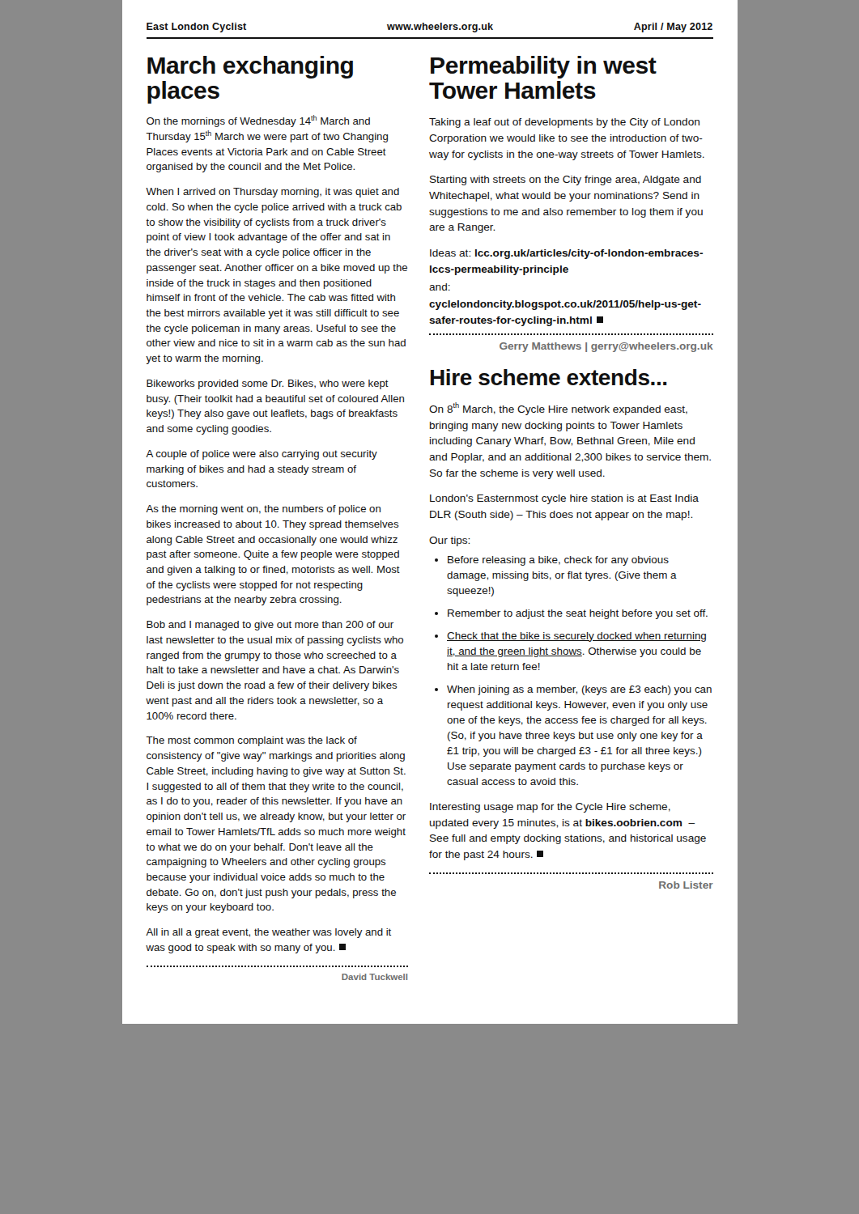East London Cyclist www.wheelers.org.uk April / May 2012
March exchanging places
On the mornings of Wednesday 14th March and Thursday 15th March we were part of two Changing Places events at Victoria Park and on Cable Street organised by the council and the Met Police.
When I arrived on Thursday morning, it was quiet and cold. So when the cycle police arrived with a truck cab to show the visibility of cyclists from a truck driver's point of view I took advantage of the offer and sat in the driver's seat with a cycle police officer in the passenger seat. Another officer on a bike moved up the inside of the truck in stages and then positioned himself in front of the vehicle. The cab was fitted with the best mirrors available yet it was still difficult to see the cycle policeman in many areas. Useful to see the other view and nice to sit in a warm cab as the sun had yet to warm the morning.
Bikeworks provided some Dr. Bikes, who were kept busy. (Their toolkit had a beautiful set of coloured Allen keys!) They also gave out leaflets, bags of breakfasts and some cycling goodies.
A couple of police were also carrying out security marking of bikes and had a steady stream of customers.
As the morning went on, the numbers of police on bikes increased to about 10. They spread themselves along Cable Street and occasionally one would whizz past after someone. Quite a few people were stopped and given a talking to or fined, motorists as well. Most of the cyclists were stopped for not respecting pedestrians at the nearby zebra crossing.
Bob and I managed to give out more than 200 of our last newsletter to the usual mix of passing cyclists who ranged from the grumpy to those who screeched to a halt to take a newsletter and have a chat. As Darwin's Deli is just down the road a few of their delivery bikes went past and all the riders took a newsletter, so a 100% record there.
The most common complaint was the lack of consistency of "give way" markings and priorities along Cable Street, including having to give way at Sutton St. I suggested to all of them that they write to the council, as I do to you, reader of this newsletter. If you have an opinion don't tell us, we already know, but your letter or email to Tower Hamlets/TfL adds so much more weight to what we do on your behalf. Don't leave all the campaigning to Wheelers and other cycling groups because your individual voice adds so much to the debate. Go on, don't just push your pedals, press the keys on your keyboard too.
All in all a great event, the weather was lovely and it was good to speak with so many of you.
David Tuckwell
Permeability in west Tower Hamlets
Taking a leaf out of developments by the City of London Corporation we would like to see the introduction of two-way for cyclists in the one-way streets of Tower Hamlets.
Starting with streets on the City fringe area, Aldgate and Whitechapel, what would be your nominations? Send in suggestions to me and also remember to log them if you are a Ranger.
Ideas at: lcc.org.uk/articles/city-of-london-embraces-lccs-permeability-principle
and:
cyclelondoncity.blogspot.co.uk/2011/05/help-us-get-safer-routes-for-cycling-in.html
Gerry Matthews | gerry@wheelers.org.uk
Hire scheme extends...
On 8th March, the Cycle Hire network expanded east, bringing many new docking points to Tower Hamlets including Canary Wharf, Bow, Bethnal Green, Mile end and Poplar, and an additional 2,300 bikes to service them. So far the scheme is very well used.
London's Easternmost cycle hire station is at East India DLR (South side) – This does not appear on the map!.
Our tips:
Before releasing a bike, check for any obvious damage, missing bits, or flat tyres. (Give them a squeeze!)
Remember to adjust the seat height before you set off.
Check that the bike is securely docked when returning it, and the green light shows. Otherwise you could be hit a late return fee!
When joining as a member, (keys are £3 each) you can request additional keys. However, even if you only use one of the keys, the access fee is charged for all keys. (So, if you have three keys but use only one key for a £1 trip, you will be charged £3 - £1 for all three keys.) Use separate payment cards to purchase keys or casual access to avoid this.
Interesting usage map for the Cycle Hire scheme, updated every 15 minutes, is at bikes.oobrien.com – See full and empty docking stations, and historical usage for the past 24 hours.
Rob Lister